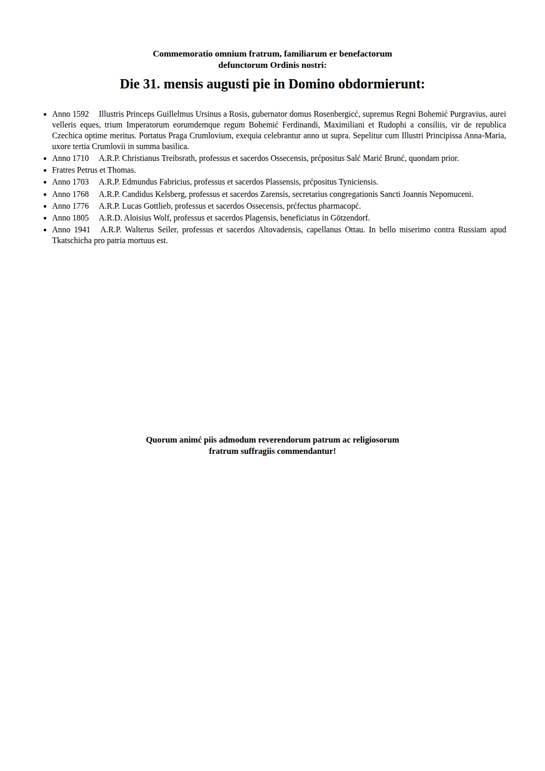Commemoratio omnium fratrum, familiarum er benefactorum
defunctorum Ordinis nostri:
Die 31. mensis augusti pie in Domino obdormierunt:
Anno 1592 Illustris Princeps Guillelmus Ursinus a Rosis, gubernator domus Rosenbergicć, supremus Regni Bohemić Purgravius, aurei velleris eques, trium Imperatorum eorumdemque regum Bohemić Ferdinandi, Maximiliani et Rudophi a consiliis, vir de republica Czechica optime meritus. Portatus Praga Crumlovium, exequia celebrantur anno ut supra. Sepelitur cum Illustri Principissa Anna-Maria, uxore tertia Crumlovii in summa basilica.
Anno 1710 A.R.P. Christianus Treibsrath, professus et sacerdos Ossecensis, prćpositus Salć Marić Brunć, quondam prior.
Fratres Petrus et Thomas.
Anno 1703 A.R.P. Edmundus Fabricius, professus et sacerdos Plassensis, prćpositus Tyniciensis.
Anno 1768 A.R.P. Candidus Kelsberg, professus et sacerdos Zarensis, secretarius congregationis Sancti Joannis Nepomuceni.
Anno 1776 A.R.P. Lucas Gottlieb, professus et sacerdos Ossecensis, prćfectus pharmacopć.
Anno 1805 A.R.D. Aloisius Wolf, professus et sacerdos Plagensis, beneficiatus in Götzendorf.
Anno 1941 A.R.P. Walterus Seiler, professus et sacerdos Altovadensis, capellanus Ottau. In bello miserimo contra Russiam apud Tkatschicha pro patria mortuus est.
Quorum animć piis admodum reverendorum patrum ac religiosorum
fratrum suffragiis commendantur!